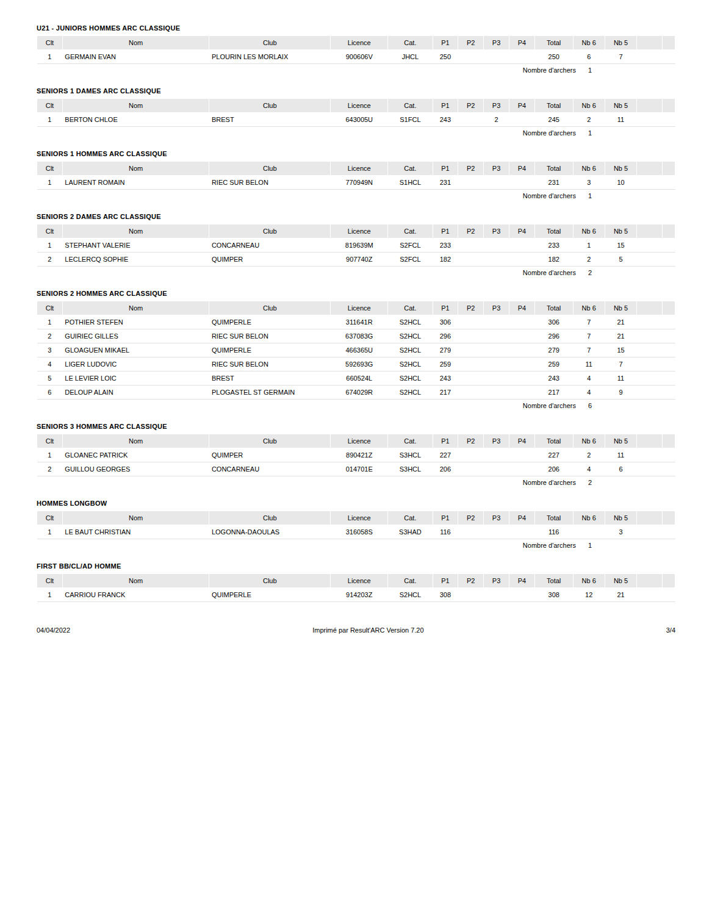U21 - JUNIORS HOMMES ARC CLASSIQUE
| Clt | Nom | Club | Licence | Cat. | P1 | P2 | P3 | P4 | Total | Nb 6 | Nb 5 | | |
| --- | --- | --- | --- | --- | --- | --- | --- | --- | --- | --- | --- | --- | --- |
| 1 | GERMAIN EVAN | PLOURIN LES MORLAIX | 900606V | JHCL | 250 | | | | 250 | 6 | 7 | | |
Nombre d'archers 1
SENIORS 1 DAMES ARC CLASSIQUE
| Clt | Nom | Club | Licence | Cat. | P1 | P2 | P3 | P4 | Total | Nb 6 | Nb 5 | | |
| --- | --- | --- | --- | --- | --- | --- | --- | --- | --- | --- | --- | --- | --- |
| 1 | BERTON CHLOE | BREST | 643005U | S1FCL | 243 | | 2 | | 245 | 2 | 11 | | |
Nombre d'archers 1
SENIORS 1 HOMMES ARC CLASSIQUE
| Clt | Nom | Club | Licence | Cat. | P1 | P2 | P3 | P4 | Total | Nb 6 | Nb 5 | | |
| --- | --- | --- | --- | --- | --- | --- | --- | --- | --- | --- | --- | --- | --- |
| 1 | LAURENT ROMAIN | RIEC SUR BELON | 770949N | S1HCL | 231 | | | | 231 | 3 | 10 | | |
Nombre d'archers 1
SENIORS 2 DAMES ARC CLASSIQUE
| Clt | Nom | Club | Licence | Cat. | P1 | P2 | P3 | P4 | Total | Nb 6 | Nb 5 | | |
| --- | --- | --- | --- | --- | --- | --- | --- | --- | --- | --- | --- | --- | --- |
| 1 | STEPHANT VALERIE | CONCARNEAU | 819639M | S2FCL | 233 | | | | 233 | 1 | 15 | | |
| 2 | LECLERCQ SOPHIE | QUIMPER | 907740Z | S2FCL | 182 | | | | 182 | 2 | 5 | | |
Nombre d'archers 2
SENIORS 2 HOMMES ARC CLASSIQUE
| Clt | Nom | Club | Licence | Cat. | P1 | P2 | P3 | P4 | Total | Nb 6 | Nb 5 | | |
| --- | --- | --- | --- | --- | --- | --- | --- | --- | --- | --- | --- | --- | --- |
| 1 | POTHIER STEFEN | QUIMPERLE | 311641R | S2HCL | 306 | | | | 306 | 7 | 21 | | |
| 2 | GUIRIEC GILLES | RIEC SUR BELON | 637083G | S2HCL | 296 | | | | 296 | 7 | 21 | | |
| 3 | GLOAGUEN MIKAEL | QUIMPERLE | 466365U | S2HCL | 279 | | | | 279 | 7 | 15 | | |
| 4 | LIGER LUDOVIC | RIEC SUR BELON | 592693G | S2HCL | 259 | | | | 259 | 11 | 7 | | |
| 5 | LE LEVIER LOIC | BREST | 660524L | S2HCL | 243 | | | | 243 | 4 | 11 | | |
| 6 | DELOUP ALAIN | PLOGASTEL ST GERMAIN | 674029R | S2HCL | 217 | | | | 217 | 4 | 9 | | |
Nombre d'archers 6
SENIORS 3 HOMMES ARC CLASSIQUE
| Clt | Nom | Club | Licence | Cat. | P1 | P2 | P3 | P4 | Total | Nb 6 | Nb 5 | | |
| --- | --- | --- | --- | --- | --- | --- | --- | --- | --- | --- | --- | --- | --- |
| 1 | GLOANEC PATRICK | QUIMPER | 890421Z | S3HCL | 227 | | | | 227 | 2 | 11 | | |
| 2 | GUILLOU GEORGES | CONCARNEAU | 014701E | S3HCL | 206 | | | | 206 | 4 | 6 | | |
Nombre d'archers 2
HOMMES LONGBOW
| Clt | Nom | Club | Licence | Cat. | P1 | P2 | P3 | P4 | Total | Nb 6 | Nb 5 | | |
| --- | --- | --- | --- | --- | --- | --- | --- | --- | --- | --- | --- | --- | --- |
| 1 | LE BAUT CHRISTIAN | LOGONNA-DAOULAS | 316058S | S3HAD | 116 | | | | 116 | | 3 | | |
Nombre d'archers 1
FIRST BB/CL/AD HOMME
| Clt | Nom | Club | Licence | Cat. | P1 | P2 | P3 | P4 | Total | Nb 6 | Nb 5 | | |
| --- | --- | --- | --- | --- | --- | --- | --- | --- | --- | --- | --- | --- | --- |
| 1 | CARRIOU FRANCK | QUIMPERLE | 914203Z | S2HCL | 308 | | | | 308 | 12 | 21 | | |
04/04/2022
Imprimé par Result'ARC Version 7.20
3/4